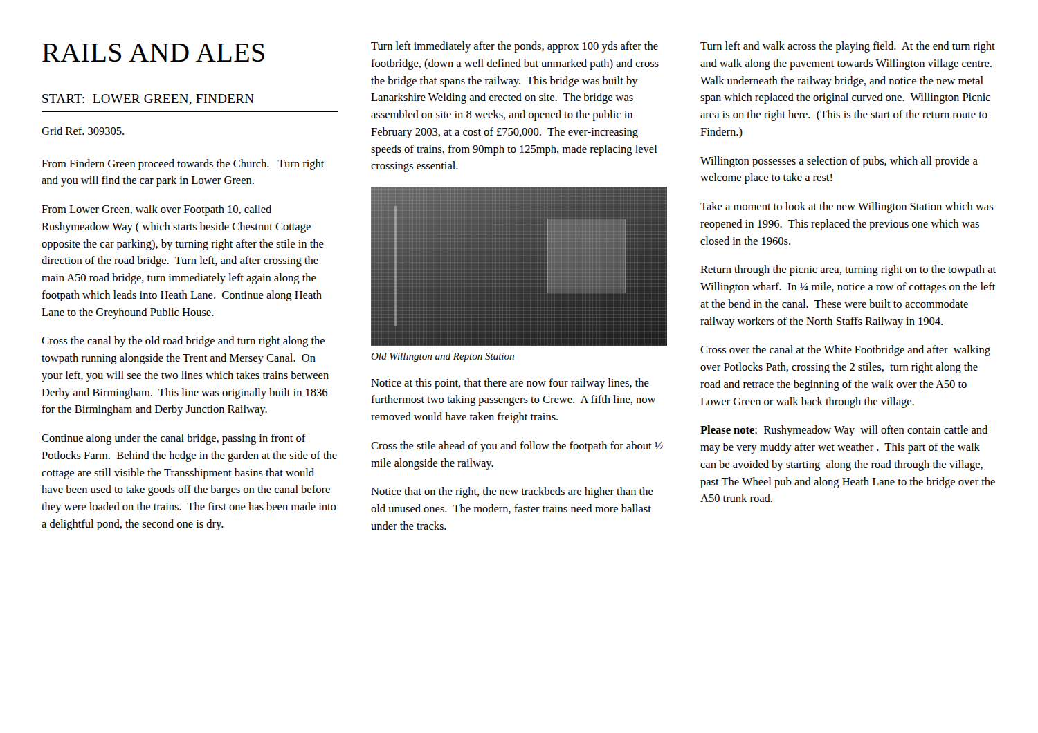RAILS AND ALES
START: LOWER GREEN, FINDERN
Grid Ref. 309305.
From Findern Green proceed towards the Church. Turn right and you will find the car park in Lower Green.
From Lower Green, walk over Footpath 10, called Rushymeadow Way ( which starts beside Chestnut Cottage opposite the car parking), by turning right after the stile in the direction of the road bridge. Turn left, and after crossing the main A50 road bridge, turn immediately left again along the footpath which leads into Heath Lane. Continue along Heath Lane to the Greyhound Public House.
Cross the canal by the old road bridge and turn right along the towpath running alongside the Trent and Mersey Canal. On your left, you will see the two lines which takes trains between Derby and Birmingham. This line was originally built in 1836 for the Birmingham and Derby Junction Railway.
Continue along under the canal bridge, passing in front of Potlocks Farm. Behind the hedge in the garden at the side of the cottage are still visible the Transshipment basins that would have been used to take goods off the barges on the canal before they were loaded on the trains. The first one has been made into a delightful pond, the second one is dry.
Turn left immediately after the ponds, approx 100 yds after the footbridge, (down a well defined but unmarked path) and cross the bridge that spans the railway. This bridge was built by Lanarkshire Welding and erected on site. The bridge was assembled on site in 8 weeks, and opened to the public in February 2003, at a cost of £750,000. The ever-increasing speeds of trains, from 90mph to 125mph, made replacing level crossings essential.
Old Willington and Repton Station
Notice at this point, that there are now four railway lines, the furthermost two taking passengers to Crewe. A fifth line, now removed would have taken freight trains.
Cross the stile ahead of you and follow the footpath for about ½ mile alongside the railway.
Notice that on the right, the new trackbeds are higher than the old unused ones. The modern, faster trains need more ballast under the tracks.
Turn left and walk across the playing field. At the end turn right and walk along the pavement towards Willington village centre. Walk underneath the railway bridge, and notice the new metal span which replaced the original curved one. Willington Picnic area is on the right here. (This is the start of the return route to Findern.)
Willington possesses a selection of pubs, which all provide a welcome place to take a rest!
Take a moment to look at the new Willington Station which was reopened in 1996. This replaced the previous one which was closed in the 1960s.
Return through the picnic area, turning right on to the towpath at Willington wharf. In ¼ mile, notice a row of cottages on the left at the bend in the canal. These were built to accommodate railway workers of the North Staffs Railway in 1904.
Cross over the canal at the White Footbridge and after walking over Potlocks Path, crossing the 2 stiles, turn right along the road and retrace the beginning of the walk over the A50 to Lower Green or walk back through the village.
Please note: Rushymeadow Way will often contain cattle and may be very muddy after wet weather . This part of the walk can be avoided by starting along the road through the village, past The Wheel pub and along Heath Lane to the bridge over the A50 trunk road.